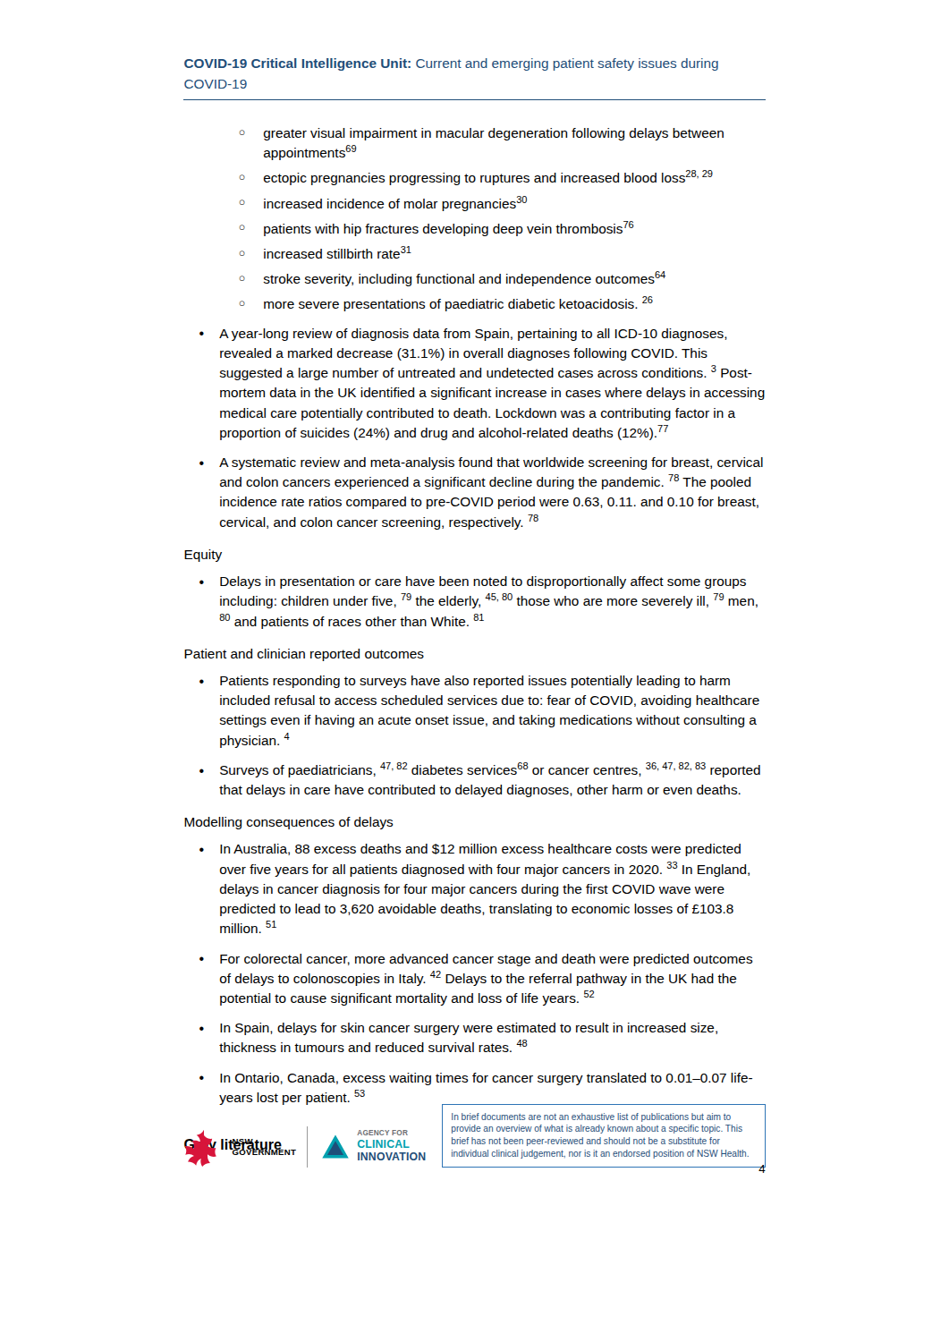COVID-19 Critical Intelligence Unit: Current and emerging patient safety issues during COVID-19
greater visual impairment in macular degeneration following delays between appointments69
ectopic pregnancies progressing to ruptures and increased blood loss28, 29
increased incidence of molar pregnancies30
patients with hip fractures developing deep vein thrombosis76
increased stillbirth rate31
stroke severity, including functional and independence outcomes64
more severe presentations of paediatric diabetic ketoacidosis. 26
A year-long review of diagnosis data from Spain, pertaining to all ICD-10 diagnoses, revealed a marked decrease (31.1%) in overall diagnoses following COVID. This suggested a large number of untreated and undetected cases across conditions. 3 Post-mortem data in the UK identified a significant increase in cases where delays in accessing medical care potentially contributed to death. Lockdown was a contributing factor in a proportion of suicides (24%) and drug and alcohol-related deaths (12%).77
A systematic review and meta-analysis found that worldwide screening for breast, cervical and colon cancers experienced a significant decline during the pandemic. 78 The pooled incidence rate ratios compared to pre-COVID period were 0.63, 0.11. and 0.10 for breast, cervical, and colon cancer screening, respectively. 78
Equity
Delays in presentation or care have been noted to disproportionally affect some groups including: children under five, 79 the elderly, 45, 80 those who are more severely ill, 79 men, 80 and patients of races other than White. 81
Patient and clinician reported outcomes
Patients responding to surveys have also reported issues potentially leading to harm included refusal to access scheduled services due to: fear of COVID, avoiding healthcare settings even if having an acute onset issue, and taking medications without consulting a physician. 4
Surveys of paediatricians, 47, 82 diabetes services68 or cancer centres, 36, 47, 82, 83 reported that delays in care have contributed to delayed diagnoses, other harm or even deaths.
Modelling consequences of delays
In Australia, 88 excess deaths and $12 million excess healthcare costs were predicted over five years for all patients diagnosed with four major cancers in 2020. 33 In England, delays in cancer diagnosis for four major cancers during the first COVID wave were predicted to lead to 3,620 avoidable deaths, translating to economic losses of £103.8 million. 51
For colorectal cancer, more advanced cancer stage and death were predicted outcomes of delays to colonoscopies in Italy. 42 Delays to the referral pathway in the UK had the potential to cause significant mortality and loss of life years. 52
In Spain, delays for skin cancer surgery were estimated to result in increased size, thickness in tumours and reduced survival rates. 48
In Ontario, Canada, excess waiting times for cancer surgery translated to 0.01–0.07 life-years lost per patient. 53
Grey literature
NSW
GOVERNMENT
AGENCY FOR
CLINICAL
INNOVATION
In brief documents are not an exhaustive list of publications but aim to provide an overview of what is already known about a specific topic. This brief has not been peer-reviewed and should not be a substitute for individual clinical judgement, nor is it an endorsed position of NSW Health.
4